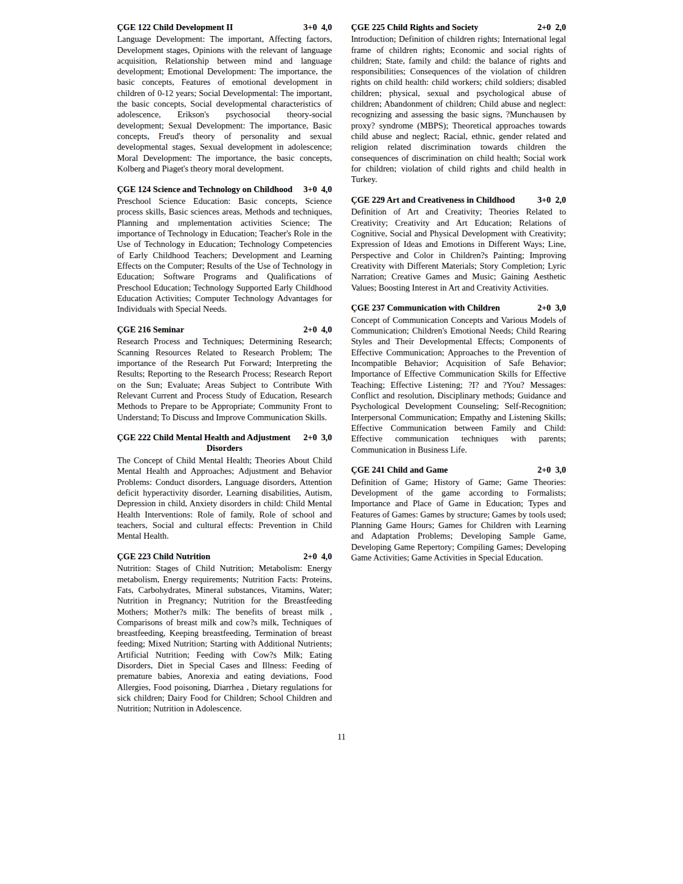3+0 4,0 ÇGE 122 Child Development II
Language Development: The important, Affecting factors, Development stages, Opinions with the relevant of language acquisition, Relationship between mind and language development; Emotional Development: The importance, the basic concepts, Features of emotional development in children of 0-12 years; Social Developmental: The important, the basic concepts, Social developmental characteristics of adolescence, Erikson's psychosocial theory-social development; Sexual Development: The importance, Basic concepts, Freud's theory of personality and sexual developmental stages, Sexual development in adolescence; Moral Development: The importance, the basic concepts, Kolberg and Piaget's theory moral development.
3+0 4,0 ÇGE 124 Science and Technology on Childhood
Preschool Science Education: Basic concepts, Science process skills, Basic sciences areas, Methods and techniques, Planning and ımplementation activities Science; The importance of Technology in Education; Teacher's Role in the Use of Technology in Education; Technology Competencies of Early Childhood Teachers; Development and Learning Effects on the Computer; Results of the Use of Technology in Education; Software Programs and Qualifications of Preschool Education; Technology Supported Early Childhood Education Activities; Computer Technology Advantages for Individuals with Special Needs.
2+0 4,0 ÇGE 216 Seminar
Research Process and Techniques; Determining Research; Scanning Resources Related to Research Problem; The importance of the Research Put Forward; Interpreting the Results; Reporting to the Research Process; Research Report on the Sun; Evaluate; Areas Subject to Contribute With Relevant Current and Process Study of Education, Research Methods to Prepare to be Appropriate; Community Front to Understand; To Discuss and Improve Communication Skills.
2+0 3,0 ÇGE 222 Child Mental Health and Adjustment
Disorders
The Concept of Child Mental Health; Theories About Child Mental Health and Approaches; Adjustment and Behavior Problems: Conduct disorders, Language disorders, Attention deficit hyperactivity disorder, Learning disabilities, Autism, Depression in child, Anxiety disorders in child: Child Mental Health Interventions: Role of family, Role of school and teachers, Social and cultural effects: Prevention in Child Mental Health.
2+0 4,0 ÇGE 223 Child Nutrition
Nutrition: Stages of Child Nutrition; Metabolism: Energy metabolism, Energy requirements; Nutrition Facts: Proteins, Fats, Carbohydrates, Mineral substances, Vitamins, Water; Nutrition in Pregnancy; Nutrition for the Breastfeeding Mothers; Mother?s milk: The benefits of breast milk , Comparisons of breast milk and cow?s milk, Techniques of breastfeeding, Keeping breastfeeding, Termination of breast feeding; Mixed Nutrition; Starting with Additional Nutrients; Artificial Nutrition; Feeding with Cow?s Milk; Eating Disorders, Diet in Special Cases and Illness: Feeding of premature babies, Anorexia and eating deviations, Food Allergies, Food poisoning, Diarrhea , Dietary regulations for sick children; Dairy Food for Children; School Children and Nutrition; Nutrition in Adolescence.
2+0 2,0 ÇGE 225 Child Rights and Society
Introduction; Definition of children rights; International legal frame of children rights; Economic and social rights of children; State, family and child: the balance of rights and responsibilities; Consequences of the violation of children rights on child health: child workers; child soldiers; disabled children; physical, sexual and psychological abuse of children; Abandonment of children; Child abuse and neglect: recognizing and assessing the basic signs, ?Munchausen by proxy? syndrome (MBPS); Theoretical approaches towards child abuse and neglect; Racial, ethnic, gender related and religion related discrimination towards children the consequences of discrimination on child health; Social work for children; violation of child rights and child health in Turkey.
3+0 2,0 ÇGE 229 Art and Creativeness in Childhood
Definition of Art and Creativity; Theories Related to Creativity; Creativity and Art Education; Relations of Cognitive, Social and Physical Development with Creativity; Expression of Ideas and Emotions in Different Ways; Line, Perspective and Color in Children?s Painting; Improving Creativity with Different Materials; Story Completion; Lyric Narration; Creative Games and Music; Gaining Aesthetic Values; Boosting Interest in Art and Creativity Activities.
2+0 3,0 ÇGE 237 Communication with Children
Concept of Communication Concepts and Various Models of Communication; Children's Emotional Needs; Child Rearing Styles and Their Developmental Effects; Components of Effective Communication; Approaches to the Prevention of Incompatible Behavior; Acquisition of Safe Behavior; Importance of Effective Communication Skills for Effective Teaching; Effective Listening; ?I? and ?You? Messages: Conflict and resolution, Disciplinary methods; Guidance and Psychological Development Counseling; Self-Recognition; Interpersonal Communication; Empathy and Listening Skills; Effective Communication between Family and Child: Effective communication techniques with parents; Communication in Business Life.
2+0 3,0 ÇGE 241 Child and Game
Definition of Game; History of Game; Game Theories: Development of the game according to Formalists; Importance and Place of Game in Education; Types and Features of Games: Games by structure; Games by tools used; Planning Game Hours; Games for Children with Learning and Adaptation Problems; Developing Sample Game, Developing Game Repertory; Compiling Games; Developing Game Activities; Game Activities in Special Education.
11